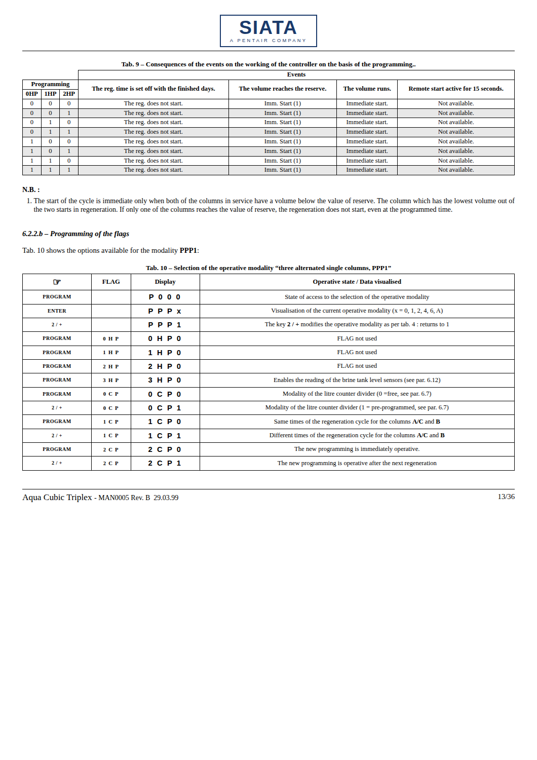SIATA
A PENTAIR COMPANY
Tab. 9 – Consequences of the events on the working of the controller on the basis of the programming..
| | Events |
| --- | --- |
| Programming | The reg. time is set off with the finished days. | The volume reaches the reserve. | The volume runs. | Remote start active for 15 seconds. |
| 0HP | 1HP | 2HP |
| 0 | 0 | 0 | The reg. does not start. | Imm. Start (1) | Immediate start. | Not available. |
| 0 | 0 | 1 | The reg. does not start. | Imm. Start (1) | Immediate start. | Not available. |
| 0 | 1 | 0 | The reg. does not start. | Imm. Start (1) | Immediate start. | Not available. |
| 0 | 1 | 1 | The reg. does not start. | Imm. Start (1) | Immediate start. | Not available. |
| 1 | 0 | 0 | The reg. does not start. | Imm. Start (1) | Immediate start. | Not available. |
| 1 | 0 | 1 | The reg. does not start. | Imm. Start (1) | Immediate start. | Not available. |
| 1 | 1 | 0 | The reg. does not start. | Imm. Start (1) | Immediate start. | Not available. |
| 1 | 1 | 1 | The reg. does not start. | Imm. Start (1) | Immediate start. | Not available. |
N.B. :
The start of the cycle is immediate only when both of the columns in service have a volume below the value of reserve. The column which has the lowest volume out of the two starts in regeneration. If only one of the columns reaches the value of reserve, the regeneration does not start, even at the programmed time.
6.2.2.b – Programming of the flags
Tab. 10 shows the options available for the modality PPP1:
Tab. 10 – Selection of the operative modality “three alternated single columns, PPP1”
| ☞ | FLAG | Display | Operative state / Data visualised |
| --- | --- | --- | --- |
| PROGRAM | | P 0 0 0 | State of access to the selection of the operative modality |
| ENTER | | P P P x | Visualisation of the current operative modality (x = 0, 1, 2, 4, 6, A) |
| 2 / + | | P P P 1 | The key 2 / + modifies the operative modality as per tab. 4 : returns to 1 |
| PROGRAM | 0 H P | 0 H P 0 | FLAG not used |
| PROGRAM | 1 H P | 1 H P 0 | FLAG not used |
| PROGRAM | 2 H P | 2 H P 0 | FLAG not used |
| PROGRAM | 3 H P | 3 H P 0 | Enables the reading of the brine tank level sensors (see par. 6.12) |
| PROGRAM | 0 C P | 0 C P 0 | Modality of the litre counter divider (0 =free, see par. 6.7) |
| 2 / + | 0 C P | 0 C P 1 | Modality of the litre counter divider (1 = pre-programmed, see par. 6.7) |
| PROGRAM | 1 C P | 1 C P 0 | Same times of the regeneration cycle for the columns A/C and B |
| 2 / + | 1 C P | 1 C P 1 | Different times of the regeneration cycle for the columns A/C and B |
| PROGRAM | 2 C P | 2 C P 0 | The new programming is immediately operative. |
| 2 / + | 2 C P | 2 C P 1 | The new programming is operative after the next regeneration |
Aqua Cubic Triplex - MAN0005 Rev. B 29.03.99
13/36